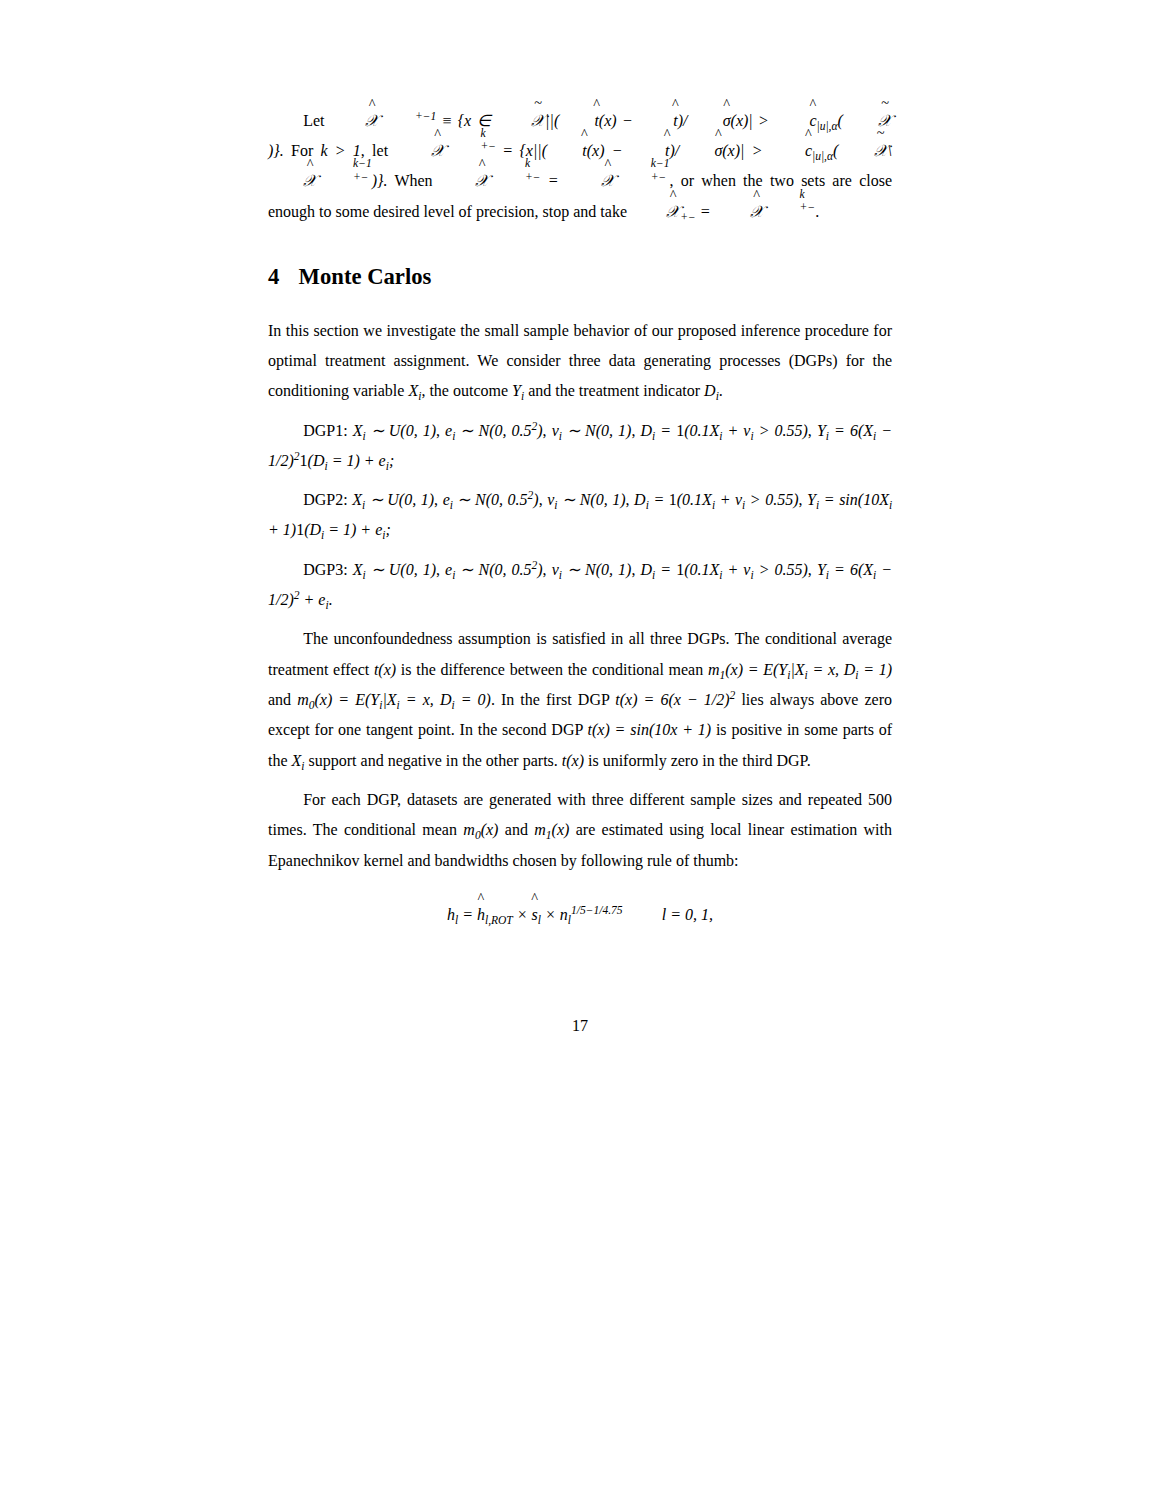Let ^𝒳+−1 ≡ {x ∈ ~𝒳||(^t(x) − ^t)/^σ(x)| > ^c|u|,α(~𝒳)}. For k > 1, let ^𝒳 k+− = {x||(^t(x) − ^t)/^σ(x)| > ^c|u|,α(~𝒳\^𝒳 k−1+−)}. When ^𝒳 k+− = ^𝒳 k−1+−, or when the two sets are close enough to some desired level of precision, stop and take ^𝒳+− = ^𝒳 k+−.
4 Monte Carlos
In this section we investigate the small sample behavior of our proposed inference procedure for optimal treatment assignment. We consider three data generating processes (DGPs) for the conditioning variable Xi, the outcome Yi and the treatment indicator Di.
DGP1: Xi ∼ U(0, 1), ei ∼ N(0, 0.52), vi ∼ N(0, 1), Di = 1(0.1Xi + vi > 0.55), Yi = 6(Xi − 1/2)21(Di = 1) + ei;
DGP2: Xi ∼ U(0, 1), ei ∼ N(0, 0.52), vi ∼ N(0, 1), Di = 1(0.1Xi + vi > 0.55), Yi = sin(10Xi + 1)1(Di = 1) + ei;
DGP3: Xi ∼ U(0, 1), ei ∼ N(0, 0.52), vi ∼ N(0, 1), Di = 1(0.1Xi + vi > 0.55), Yi = 6(Xi − 1/2)2 + ei.
The unconfoundedness assumption is satisfied in all three DGPs. The conditional average treatment effect t(x) is the difference between the conditional mean m1(x) = E(Yi|Xi = x, Di = 1) and m0(x) = E(Yi|Xi = x, Di = 0). In the first DGP t(x) = 6(x − 1/2)2 lies always above zero except for one tangent point. In the second DGP t(x) = sin(10x + 1) is positive in some parts of the Xi support and negative in the other parts. t(x) is uniformly zero in the third DGP.
For each DGP, datasets are generated with three different sample sizes and repeated 500 times. The conditional mean m0(x) and m1(x) are estimated using local linear estimation with Epanechnikov kernel and bandwidths chosen by following rule of thumb:
hl = ^hl,ROT × ^sl × nl1/5−1/4.75 l = 0, 1,
17